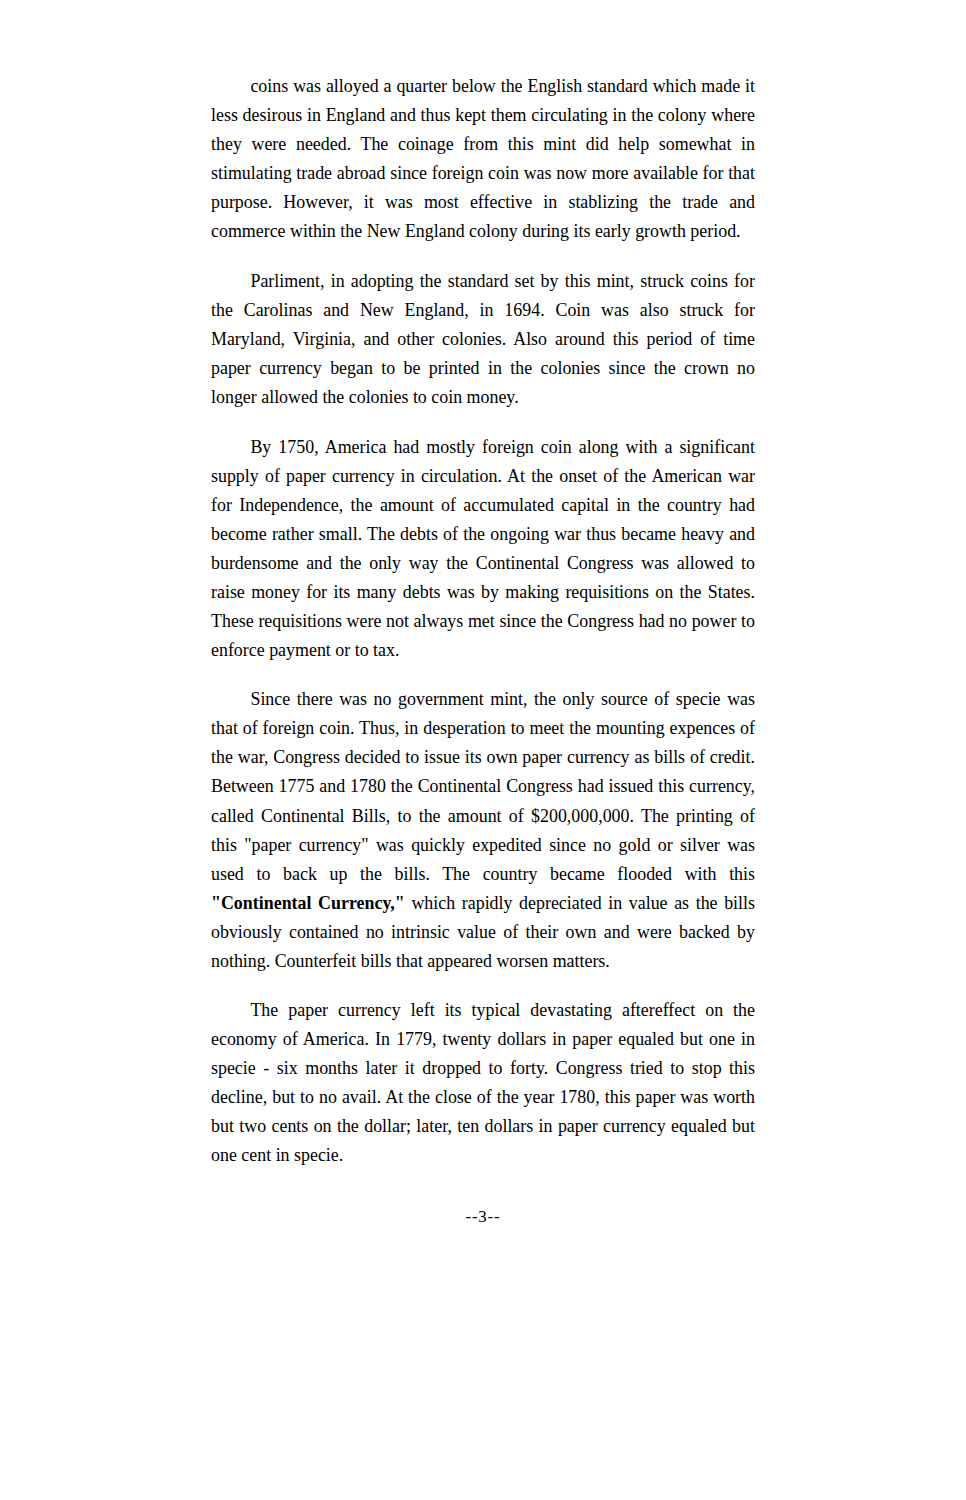coins was alloyed a quarter below the English standard which made it less desirous in England and thus kept them circulating in the colony where they were needed. The coinage from this mint did help somewhat in stimulating trade abroad since foreign coin was now more available for that purpose. However, it was most effective in stablizing the trade and commerce within the New England colony during its early growth period.
Parliment, in adopting the standard set by this mint, struck coins for the Carolinas and New England, in 1694. Coin was also struck for Maryland, Virginia, and other colonies. Also around this period of time paper currency began to be printed in the colonies since the crown no longer allowed the colonies to coin money.
By 1750, America had mostly foreign coin along with a significant supply of paper currency in circulation. At the onset of the American war for Independence, the amount of accumulated capital in the country had become rather small. The debts of the ongoing war thus became heavy and burdensome and the only way the Continental Congress was allowed to raise money for its many debts was by making requisitions on the States. These requisitions were not always met since the Congress had no power to enforce payment or to tax.
Since there was no government mint, the only source of specie was that of foreign coin. Thus, in desperation to meet the mounting expences of the war, Congress decided to issue its own paper currency as bills of credit. Between 1775 and 1780 the Continental Congress had issued this currency, called Continental Bills, to the amount of $200,000,000. The printing of this "paper currency" was quickly expedited since no gold or silver was used to back up the bills. The country became flooded with this "Continental Currency," which rapidly depreciated in value as the bills obviously contained no intrinsic value of their own and were backed by nothing. Counterfeit bills that appeared worsen matters.
The paper currency left its typical devastating aftereffect on the economy of America. In 1779, twenty dollars in paper equaled but one in specie - six months later it dropped to forty. Congress tried to stop this decline, but to no avail. At the close of the year 1780, this paper was worth but two cents on the dollar; later, ten dollars in paper currency equaled but one cent in specie.
--3--